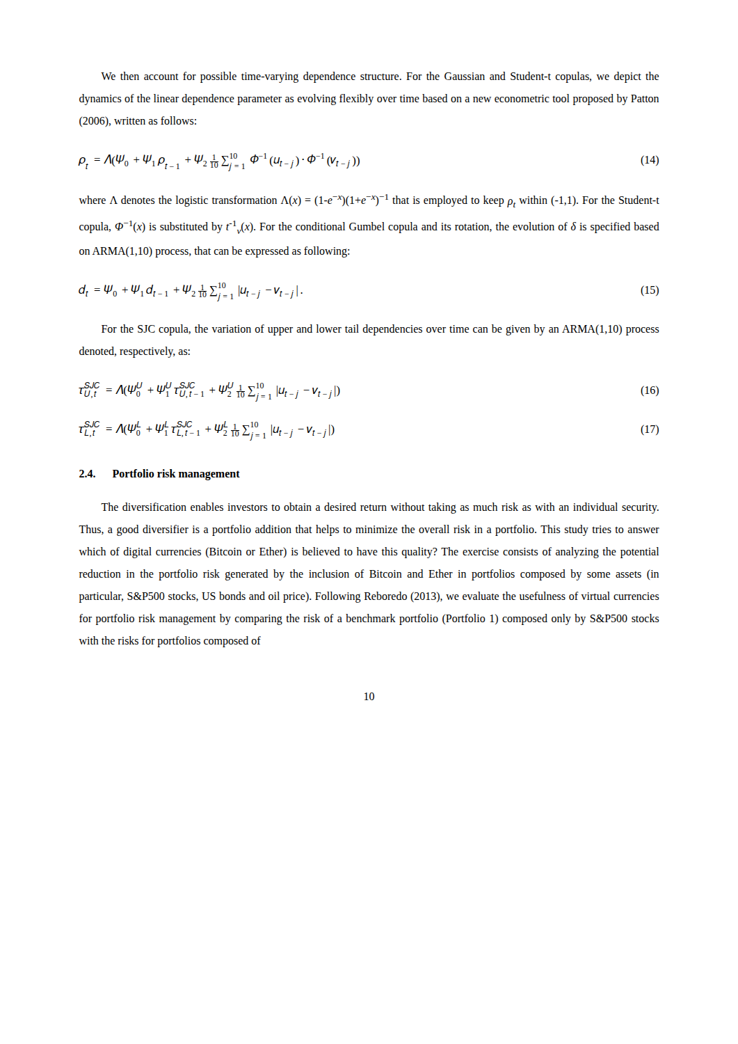We then account for possible time-varying dependence structure. For the Gaussian and Student-t copulas, we depict the dynamics of the linear dependence parameter as evolving flexibly over time based on a new econometric tool proposed by Patton (2006), written as follows:
ρt = Λ ( Ψ0 + Ψ1 ρt−1 + Ψ2 110 ∑ j=1 10 Φ−1 (ut−j) ⋅ Φ−1 (vt−j) )
(14)
where Λ denotes the logistic transformation Λ(x) = (1-e−x)(1+e−x)−1 that is employed to keep ρt within (-1,1). For the Student-t copula, Φ−1(x) is substituted by t-1v(x). For the conditional Gumbel copula and its rotation, the evolution of δ is specified based on ARMA(1,10) process, that can be expressed as following:
dt = Ψ0 + Ψ1 dt−1 + Ψ2 110 ∑ j=1 10 | ut−j − vt−j | .
(15)
For the SJC copula, the variation of upper and lower tail dependencies over time can be given by an ARMA(1,10) process denoted, respectively, as:
τU,tSJC = Λ ( Ψ0U + Ψ1U τU,t−1SJC + Ψ2U 110 ∑ j=1 10 | ut−j − vt−j | )
(16)
τL,tSJC = Λ ( Ψ0L + Ψ1L τL,t−1SJC + Ψ2L 110 ∑ j=1 10 | ut−j − vt−j | )
(17)
2.4. Portfolio risk management
The diversification enables investors to obtain a desired return without taking as much risk as with an individual security. Thus, a good diversifier is a portfolio addition that helps to minimize the overall risk in a portfolio. This study tries to answer which of digital currencies (Bitcoin or Ether) is believed to have this quality? The exercise consists of analyzing the potential reduction in the portfolio risk generated by the inclusion of Bitcoin and Ether in portfolios composed by some assets (in particular, S&P500 stocks, US bonds and oil price). Following Reboredo (2013), we evaluate the usefulness of virtual currencies for portfolio risk management by comparing the risk of a benchmark portfolio (Portfolio 1) composed only by S&P500 stocks with the risks for portfolios composed of
10